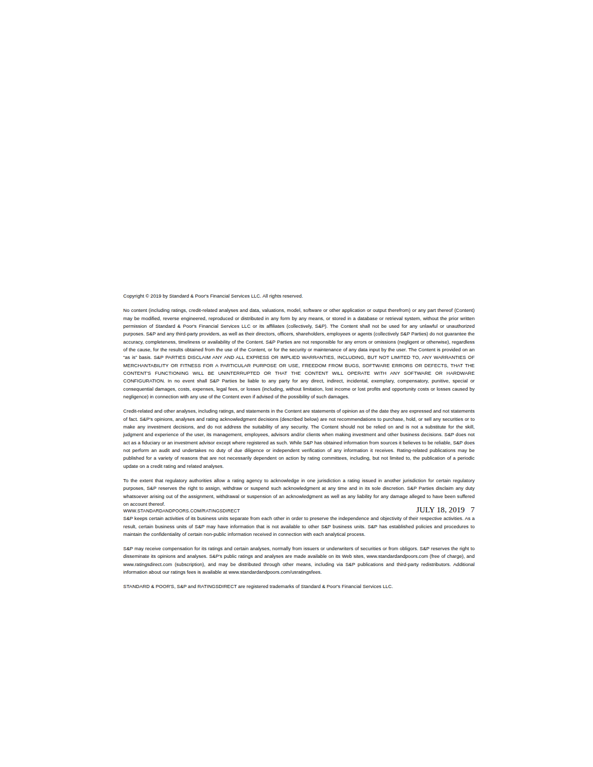Copyright © 2019 by Standard & Poor's Financial Services LLC. All rights reserved.
No content (including ratings, credit-related analyses and data, valuations, model, software or other application or output therefrom) or any part thereof (Content) may be modified, reverse engineered, reproduced or distributed in any form by any means, or stored in a database or retrieval system, without the prior written permission of Standard & Poor's Financial Services LLC or its affiliates (collectively, S&P). The Content shall not be used for any unlawful or unauthorized purposes. S&P and any third-party providers, as well as their directors, officers, shareholders, employees or agents (collectively S&P Parties) do not guarantee the accuracy, completeness, timeliness or availability of the Content. S&P Parties are not responsible for any errors or omissions (negligent or otherwise), regardless of the cause, for the results obtained from the use of the Content, or for the security or maintenance of any data input by the user. The Content is provided on an “as is” basis. S&P PARTIES DISCLAIM ANY AND ALL EXPRESS OR IMPLIED WARRANTIES, INCLUDING, BUT NOT LIMITED TO, ANY WARRANTIES OF MERCHANTABILITY OR FITNESS FOR A PARTICULAR PURPOSE OR USE, FREEDOM FROM BUGS, SOFTWARE ERRORS OR DEFECTS, THAT THE CONTENT'S FUNCTIONING WILL BE UNINTERRUPTED OR THAT THE CONTENT WILL OPERATE WITH ANY SOFTWARE OR HARDWARE CONFIGURATION. In no event shall S&P Parties be liable to any party for any direct, indirect, incidental, exemplary, compensatory, punitive, special or consequential damages, costs, expenses, legal fees, or losses (including, without limitation, lost income or lost profits and opportunity costs or losses caused by negligence) in connection with any use of the Content even if advised of the possibility of such damages.
Credit-related and other analyses, including ratings, and statements in the Content are statements of opinion as of the date they are expressed and not statements of fact. S&P's opinions, analyses and rating acknowledgment decisions (described below) are not recommendations to purchase, hold, or sell any securities or to make any investment decisions, and do not address the suitability of any security. The Content should not be relied on and is not a substitute for the skill, judgment and experience of the user, its management, employees, advisors and/or clients when making investment and other business decisions. S&P does not act as a fiduciary or an investment advisor except where registered as such. While S&P has obtained information from sources it believes to be reliable, S&P does not perform an audit and undertakes no duty of due diligence or independent verification of any information it receives. Rating-related publications may be published for a variety of reasons that are not necessarily dependent on action by rating committees, including, but not limited to, the publication of a periodic update on a credit rating and related analyses.
To the extent that regulatory authorities allow a rating agency to acknowledge in one jurisdiction a rating issued in another jurisdiction for certain regulatory purposes, S&P reserves the right to assign, withdraw or suspend such acknowledgment at any time and in its sole discretion. S&P Parties disclaim any duty whatsoever arising out of the assignment, withdrawal or suspension of an acknowledgment as well as any liability for any damage alleged to have been suffered on account thereof.
S&P keeps certain activities of its business units separate from each other in order to preserve the independence and objectivity of their respective activities. As a result, certain business units of S&P may have information that is not available to other S&P business units. S&P has established policies and procedures to maintain the confidentiality of certain non-public information received in connection with each analytical process.
S&P may receive compensation for its ratings and certain analyses, normally from issuers or underwriters of securities or from obligors. S&P reserves the right to disseminate its opinions and analyses. S&P's public ratings and analyses are made available on its Web sites, www.standardandpoors.com (free of charge), and www.ratingsdirect.com (subscription), and may be distributed through other means, including via S&P publications and third-party redistributors. Additional information about our ratings fees is available at www.standardandpoors.com/usratingsfees.
STANDARD & POOR'S, S&P and RATINGSDIRECT are registered trademarks of Standard & Poor's Financial Services LLC.
WWW.STANDARDANDPOORS.COM/RATINGSDIRECT
JULY 18, 20197